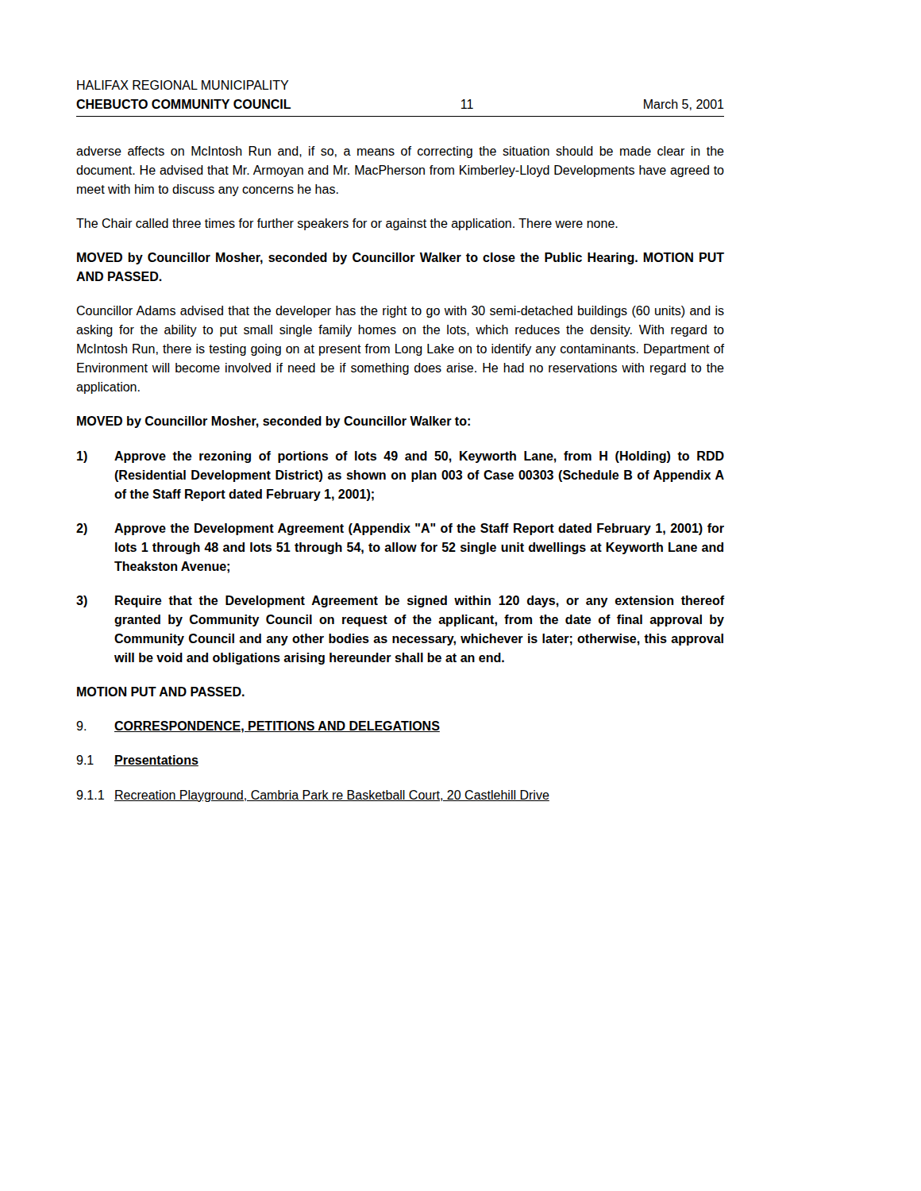HALIFAX REGIONAL MUNICIPALITY
CHEBUCTO COMMUNITY COUNCIL 11 March 5, 2001
adverse affects on McIntosh Run and, if so, a means of correcting the situation should be made clear in the document. He advised that Mr. Armoyan and Mr. MacPherson from Kimberley-Lloyd Developments have agreed to meet with him to discuss any concerns he has.
The Chair called three times for further speakers for or against the application. There were none.
MOVED by Councillor Mosher, seconded by Councillor Walker to close the Public Hearing. MOTION PUT AND PASSED.
Councillor Adams advised that the developer has the right to go with 30 semi-detached buildings (60 units) and is asking for the ability to put small single family homes on the lots, which reduces the density. With regard to McIntosh Run, there is testing going on at present from Long Lake on to identify any contaminants. Department of Environment will become involved if need be if something does arise. He had no reservations with regard to the application.
MOVED by Councillor Mosher, seconded by Councillor Walker to:
1) Approve the rezoning of portions of lots 49 and 50, Keyworth Lane, from H (Holding) to RDD (Residential Development District) as shown on plan 003 of Case 00303 (Schedule B of Appendix A of the Staff Report dated February 1, 2001);
2) Approve the Development Agreement (Appendix "A" of the Staff Report dated February 1, 2001) for lots 1 through 48 and lots 51 through 54, to allow for 52 single unit dwellings at Keyworth Lane and Theakston Avenue;
3) Require that the Development Agreement be signed within 120 days, or any extension thereof granted by Community Council on request of the applicant, from the date of final approval by Community Council and any other bodies as necessary, whichever is later; otherwise, this approval will be void and obligations arising hereunder shall be at an end.
MOTION PUT AND PASSED.
9. CORRESPONDENCE, PETITIONS AND DELEGATIONS
9.1 Presentations
9.1.1 Recreation Playground, Cambria Park re Basketball Court, 20 Castlehill Drive